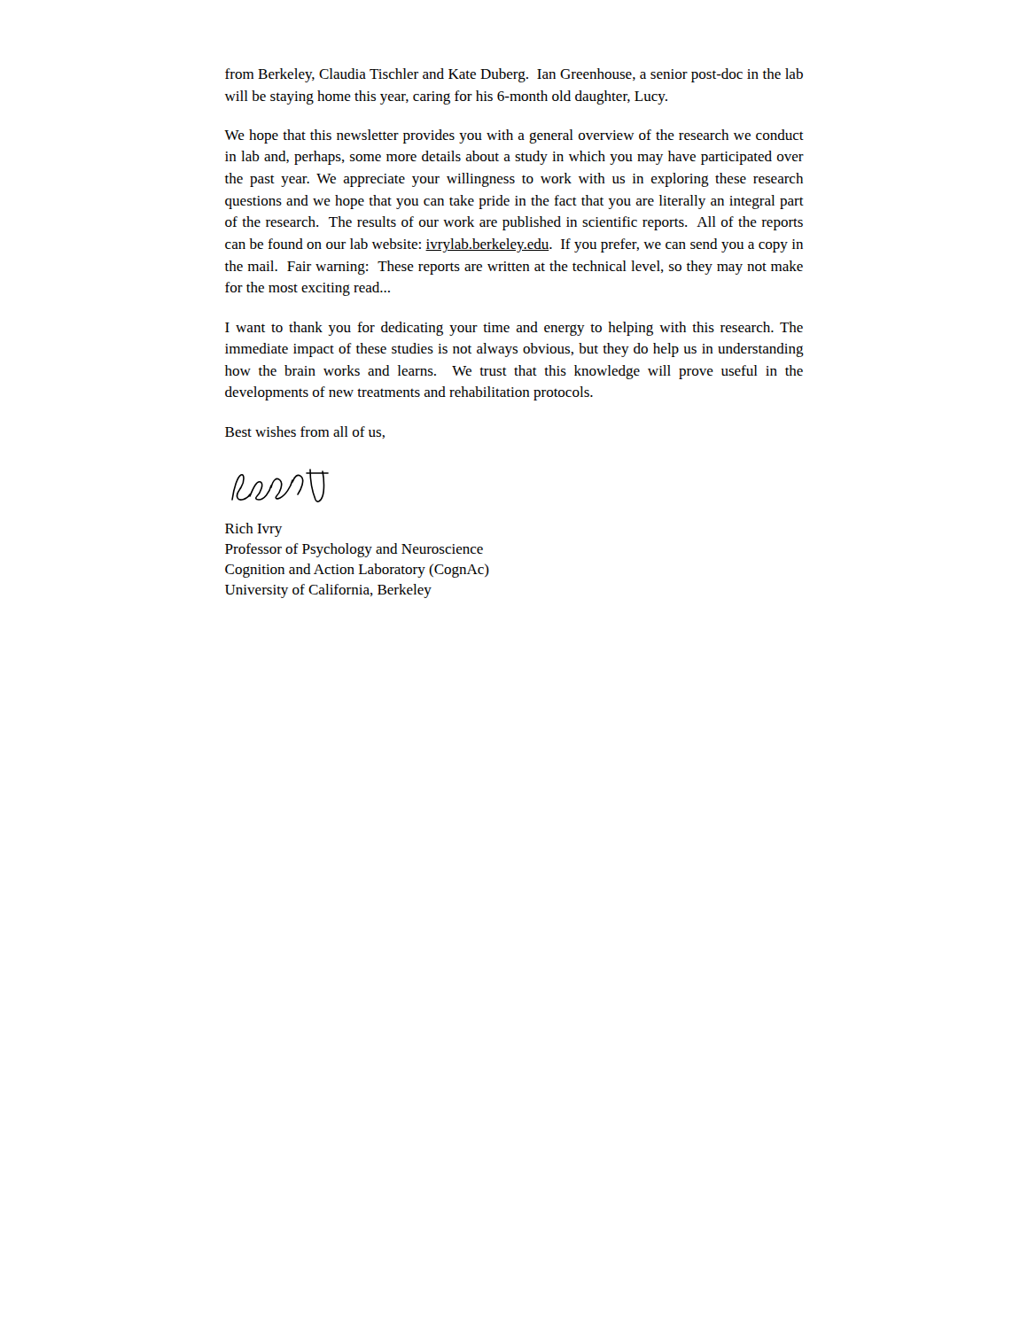from Berkeley, Claudia Tischler and Kate Duberg. Ian Greenhouse, a senior post-doc in the lab will be staying home this year, caring for his 6-month old daughter, Lucy.
We hope that this newsletter provides you with a general overview of the research we conduct in lab and, perhaps, some more details about a study in which you may have participated over the past year. We appreciate your willingness to work with us in exploring these research questions and we hope that you can take pride in the fact that you are literally an integral part of the research. The results of our work are published in scientific reports. All of the reports can be found on our lab website: ivrylab.berkeley.edu. If you prefer, we can send you a copy in the mail. Fair warning: These reports are written at the technical level, so they may not make for the most exciting read...
I want to thank you for dedicating your time and energy to helping with this research. The immediate impact of these studies is not always obvious, but they do help us in understanding how the brain works and learns. We trust that this knowledge will prove useful in the developments of new treatments and rehabilitation protocols.
Best wishes from all of us,
Rich Ivry
Professor of Psychology and Neuroscience
Cognition and Action Laboratory (CognAc)
University of California, Berkeley